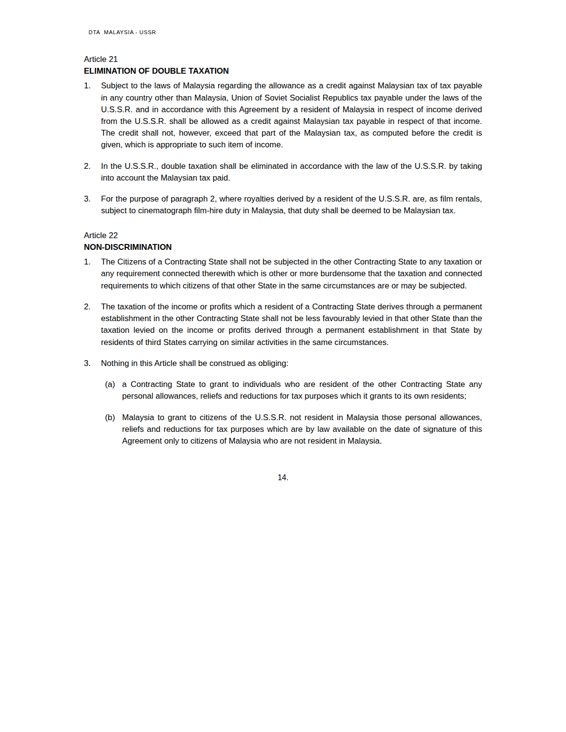DTA MALAYSIA - USSR
Article 21ELIMINATION OF DOUBLE TAXATION
1. Subject to the laws of Malaysia regarding the allowance as a credit against Malaysian tax of tax payable in any country other than Malaysia, Union of Soviet Socialist Republics tax payable under the laws of the U.S.S.R. and in accordance with this Agreement by a resident of Malaysia in respect of income derived from the U.S.S.R. shall be allowed as a credit against Malaysian tax payable in respect of that income. The credit shall not, however, exceed that part of the Malaysian tax, as computed before the credit is given, which is appropriate to such item of income.
2. In the U.S.S.R., double taxation shall be eliminated in accordance with the law of the U.S.S.R. by taking into account the Malaysian tax paid.
3. For the purpose of paragraph 2, where royalties derived by a resident of the U.S.S.R. are, as film rentals, subject to cinematograph film-hire duty in Malaysia, that duty shall be deemed to be Malaysian tax.
Article 22NON-DISCRIMINATION
1. The Citizens of a Contracting State shall not be subjected in the other Contracting State to any taxation or any requirement connected therewith which is other or more burdensome that the taxation and connected requirements to which citizens of that other State in the same circumstances are or may be subjected.
2. The taxation of the income or profits which a resident of a Contracting State derives through a permanent establishment in the other Contracting State shall not be less favourably levied in that other State than the taxation levied on the income or profits derived through a permanent establishment in that State by residents of third States carrying on similar activities in the same circumstances.
3. Nothing in this Article shall be construed as obliging:
(a) a Contracting State to grant to individuals who are resident of the other Contracting State any personal allowances, reliefs and reductions for tax purposes which it grants to its own residents;
(b) Malaysia to grant to citizens of the U.S.S.R. not resident in Malaysia those personal allowances, reliefs and reductions for tax purposes which are by law available on the date of signature of this Agreement only to citizens of Malaysia who are not resident in Malaysia.
14.